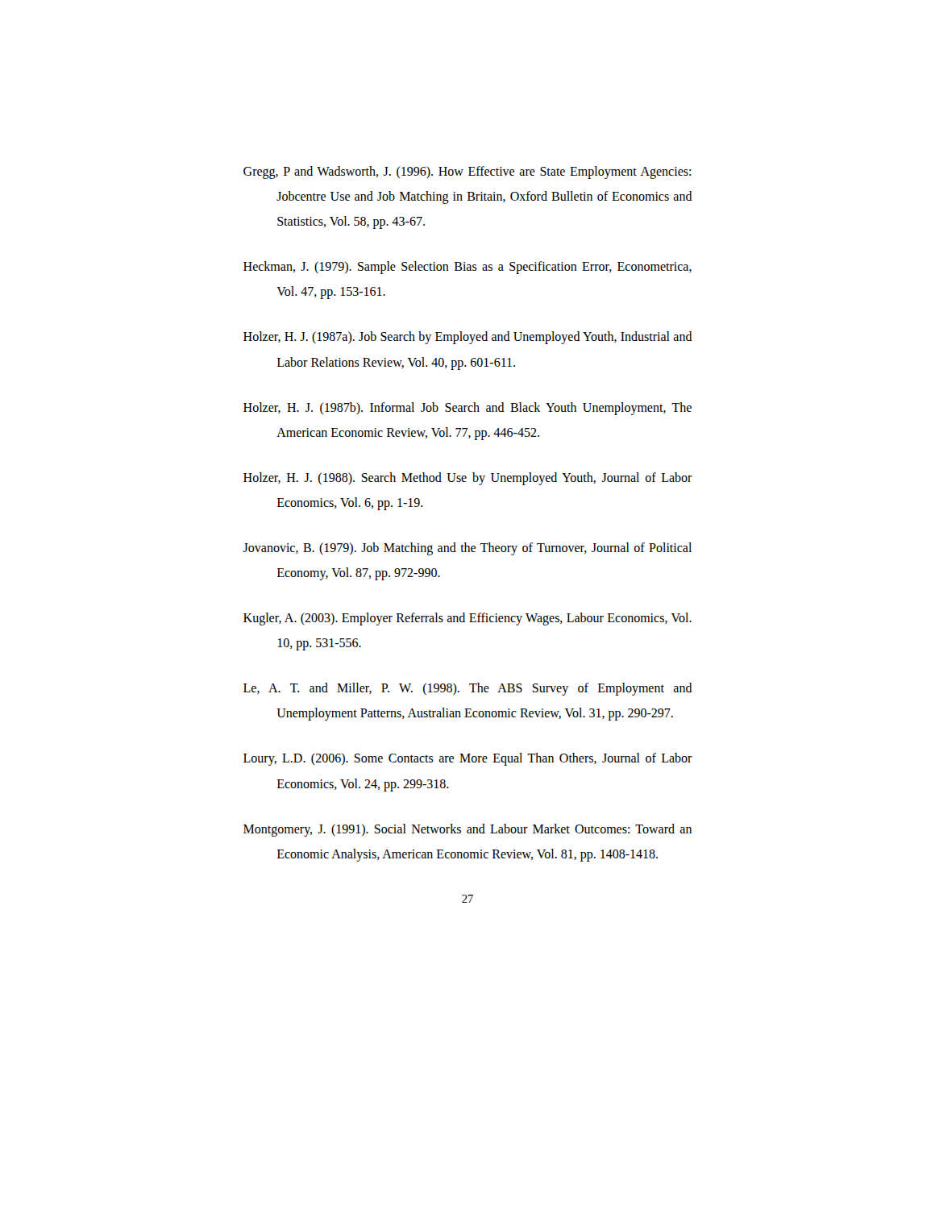Gregg, P and Wadsworth, J. (1996). How Effective are State Employment Agencies: Jobcentre Use and Job Matching in Britain, Oxford Bulletin of Economics and Statistics, Vol. 58, pp. 43-67.
Heckman, J. (1979). Sample Selection Bias as a Specification Error, Econometrica, Vol. 47, pp. 153-161.
Holzer, H. J. (1987a). Job Search by Employed and Unemployed Youth, Industrial and Labor Relations Review, Vol. 40, pp. 601-611.
Holzer, H. J. (1987b). Informal Job Search and Black Youth Unemployment, The American Economic Review, Vol. 77, pp. 446-452.
Holzer, H. J. (1988). Search Method Use by Unemployed Youth, Journal of Labor Economics, Vol. 6, pp. 1-19.
Jovanovic, B. (1979). Job Matching and the Theory of Turnover, Journal of Political Economy, Vol. 87, pp. 972-990.
Kugler, A. (2003). Employer Referrals and Efficiency Wages, Labour Economics, Vol. 10, pp. 531-556.
Le, A. T. and Miller, P. W. (1998). The ABS Survey of Employment and Unemployment Patterns, Australian Economic Review, Vol. 31, pp. 290-297.
Loury, L.D. (2006). Some Contacts are More Equal Than Others, Journal of Labor Economics, Vol. 24, pp. 299-318.
Montgomery, J. (1991). Social Networks and Labour Market Outcomes: Toward an Economic Analysis, American Economic Review, Vol. 81, pp. 1408-1418.
27